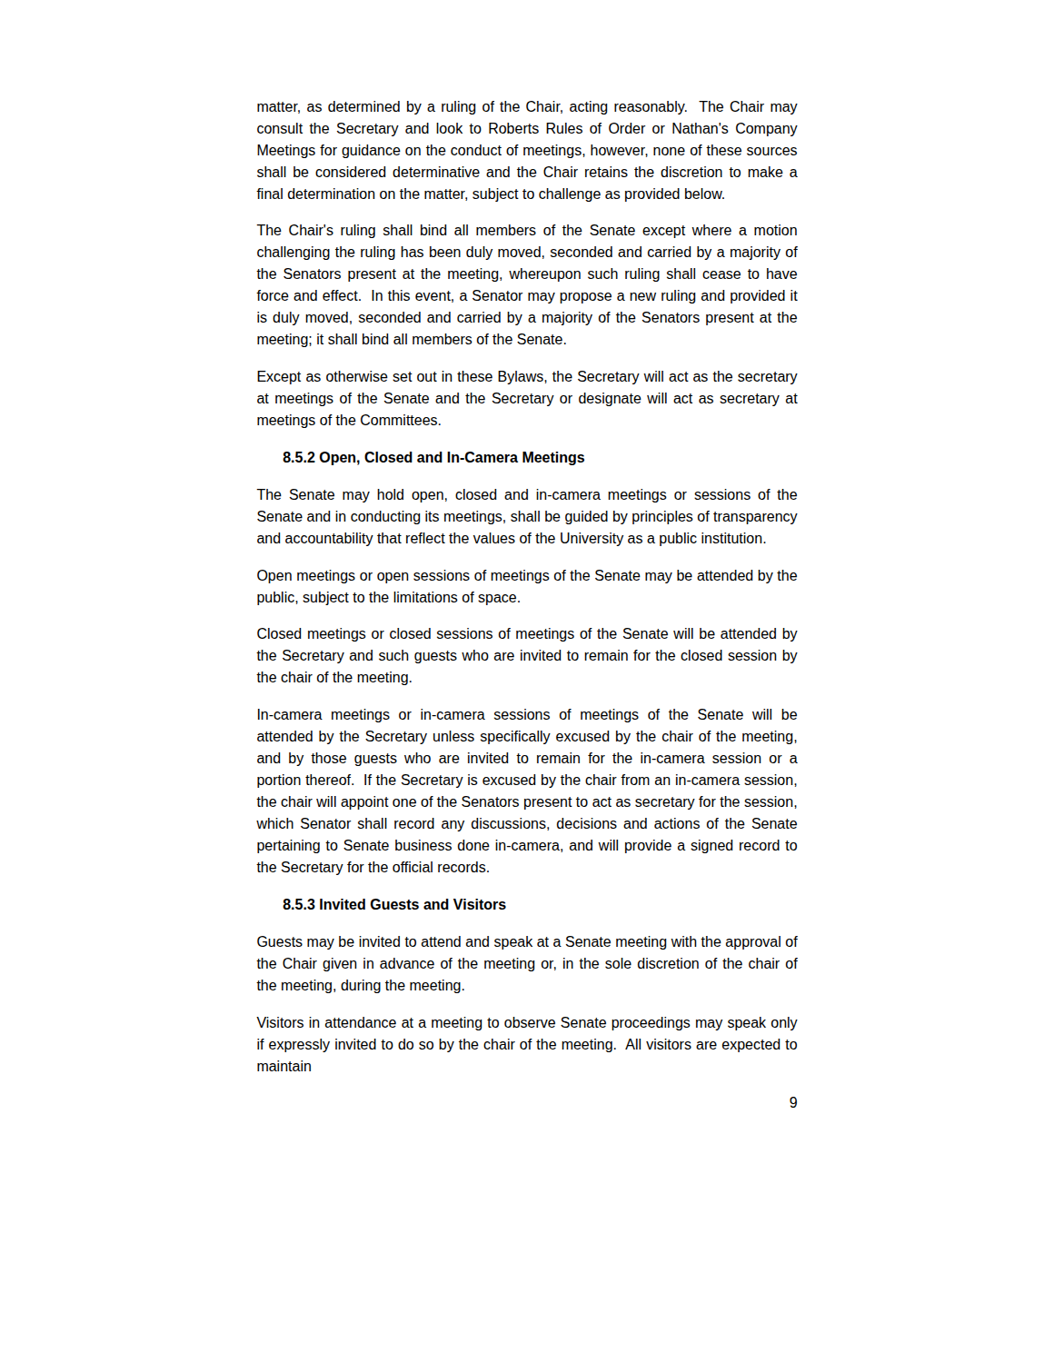matter, as determined by a ruling of the Chair, acting reasonably. The Chair may consult the Secretary and look to Roberts Rules of Order or Nathan's Company Meetings for guidance on the conduct of meetings, however, none of these sources shall be considered determinative and the Chair retains the discretion to make a final determination on the matter, subject to challenge as provided below.
The Chair's ruling shall bind all members of the Senate except where a motion challenging the ruling has been duly moved, seconded and carried by a majority of the Senators present at the meeting, whereupon such ruling shall cease to have force and effect. In this event, a Senator may propose a new ruling and provided it is duly moved, seconded and carried by a majority of the Senators present at the meeting; it shall bind all members of the Senate.
Except as otherwise set out in these Bylaws, the Secretary will act as the secretary at meetings of the Senate and the Secretary or designate will act as secretary at meetings of the Committees.
8.5.2 Open, Closed and In-Camera Meetings
The Senate may hold open, closed and in-camera meetings or sessions of the Senate and in conducting its meetings, shall be guided by principles of transparency and accountability that reflect the values of the University as a public institution.
Open meetings or open sessions of meetings of the Senate may be attended by the public, subject to the limitations of space.
Closed meetings or closed sessions of meetings of the Senate will be attended by the Secretary and such guests who are invited to remain for the closed session by the chair of the meeting.
In-camera meetings or in-camera sessions of meetings of the Senate will be attended by the Secretary unless specifically excused by the chair of the meeting, and by those guests who are invited to remain for the in-camera session or a portion thereof. If the Secretary is excused by the chair from an in-camera session, the chair will appoint one of the Senators present to act as secretary for the session, which Senator shall record any discussions, decisions and actions of the Senate pertaining to Senate business done in-camera, and will provide a signed record to the Secretary for the official records.
8.5.3 Invited Guests and Visitors
Guests may be invited to attend and speak at a Senate meeting with the approval of the Chair given in advance of the meeting or, in the sole discretion of the chair of the meeting, during the meeting.
Visitors in attendance at a meeting to observe Senate proceedings may speak only if expressly invited to do so by the chair of the meeting. All visitors are expected to maintain
9